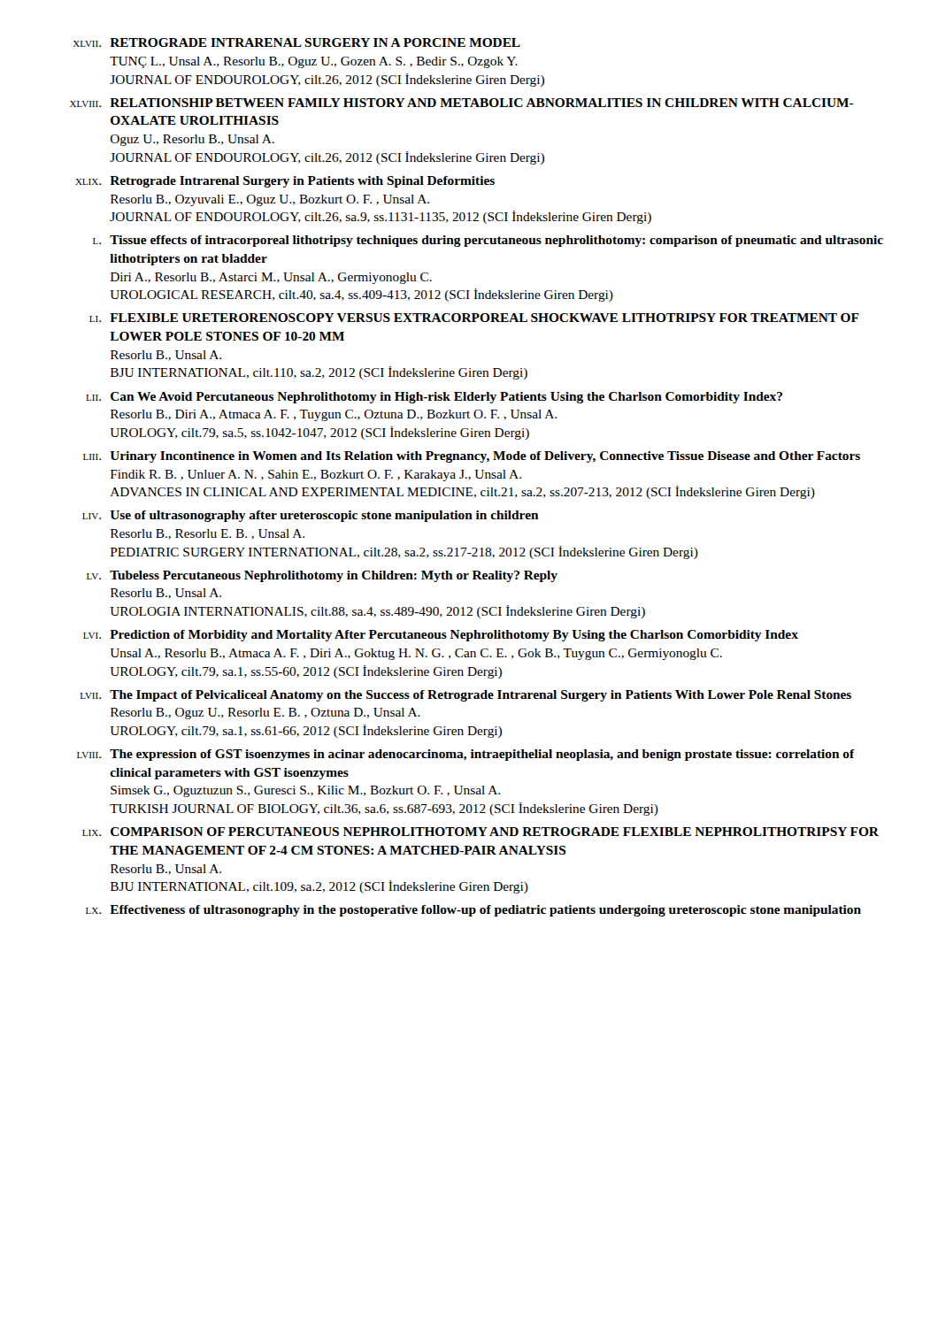XLVII.
Retrograde Intrarenal Surgery in a Porcine Model
TUNÇ L., Unsal A., Resorlu B., Oguz U., Gozen A. S. , Bedir S., Ozgok Y.
JOURNAL OF ENDOUROLOGY, cilt.26, 2012 (SCI İndekslerine Giren Dergi)
XLVIII.
Relationship Between Family History and Metabolic Abnormalities in Children with Calcium-Oxalate Urolithiasis
Oguz U., Resorlu B., Unsal A.
JOURNAL OF ENDOUROLOGY, cilt.26, 2012 (SCI İndekslerine Giren Dergi)
XLIX.
Retrograde Intrarenal Surgery in Patients with Spinal Deformities
Resorlu B., Ozyuvali E., Oguz U., Bozkurt O. F. , Unsal A.
JOURNAL OF ENDOUROLOGY, cilt.26, sa.9, ss.1131-1135, 2012 (SCI İndekslerine Giren Dergi)
L.
Tissue effects of intracorporeal lithotripsy techniques during percutaneous nephrolithotomy: comparison of pneumatic and ultrasonic lithotripters on rat bladder
Diri A., Resorlu B., Astarci M., Unsal A., Germiyonoglu C.
UROLOGICAL RESEARCH, cilt.40, sa.4, ss.409-413, 2012 (SCI İndekslerine Giren Dergi)
LI.
Flexible Ureterorenoscopy Versus Extracorporeal Shockwave Lithotripsy for Treatment of Lower Pole Stones of 10-20 mm
Resorlu B., Unsal A.
BJU INTERNATIONAL, cilt.110, sa.2, 2012 (SCI İndekslerine Giren Dergi)
LII.
Can We Avoid Percutaneous Nephrolithotomy in High-risk Elderly Patients Using the Charlson Comorbidity Index?
Resorlu B., Diri A., Atmaca A. F. , Tuygun C., Oztuna D., Bozkurt O. F. , Unsal A.
UROLOGY, cilt.79, sa.5, ss.1042-1047, 2012 (SCI İndekslerine Giren Dergi)
LIII.
Urinary Incontinence in Women and Its Relation with Pregnancy, Mode of Delivery, Connective Tissue Disease and Other Factors
Findik R. B. , Unluer A. N. , Sahin E., Bozkurt O. F. , Karakaya J., Unsal A.
ADVANCES IN CLINICAL AND EXPERIMENTAL MEDICINE, cilt.21, sa.2, ss.207-213, 2012 (SCI İndekslerine Giren Dergi)
LIV.
Use of ultrasonography after ureteroscopic stone manipulation in children
Resorlu B., Resorlu E. B. , Unsal A.
PEDIATRIC SURGERY INTERNATIONAL, cilt.28, sa.2, ss.217-218, 2012 (SCI İndekslerine Giren Dergi)
LV.
Tubeless Percutaneous Nephrolithotomy in Children: Myth or Reality? Reply
Resorlu B., Unsal A.
UROLOGIA INTERNATIONALIS, cilt.88, sa.4, ss.489-490, 2012 (SCI İndekslerine Giren Dergi)
LVI.
Prediction of Morbidity and Mortality After Percutaneous Nephrolithotomy By Using the Charlson Comorbidity Index
Unsal A., Resorlu B., Atmaca A. F. , Diri A., Goktug H. N. G. , Can C. E. , Gok B., Tuygun C., Germiyonoglu C.
UROLOGY, cilt.79, sa.1, ss.55-60, 2012 (SCI İndekslerine Giren Dergi)
LVII.
The Impact of Pelvicaliceal Anatomy on the Success of Retrograde Intrarenal Surgery in Patients With Lower Pole Renal Stones
Resorlu B., Oguz U., Resorlu E. B. , Oztuna D., Unsal A.
UROLOGY, cilt.79, sa.1, ss.61-66, 2012 (SCI İndekslerine Giren Dergi)
LVIII.
The expression of GST isoenzymes in acinar adenocarcinoma, intraepithelial neoplasia, and benign prostate tissue: correlation of clinical parameters with GST isoenzymes
Simsek G., Oguztuzun S., Guresci S., Kilic M., Bozkurt O. F. , Unsal A.
TURKISH JOURNAL OF BIOLOGY, cilt.36, sa.6, ss.687-693, 2012 (SCI İndekslerine Giren Dergi)
LIX.
Comparison of Percutaneous Nephrolithotomy and Retrograde Flexible Nephrolithotripsy for the Management of 2-4 cm Stones: A Matched-Pair Analysis
Resorlu B., Unsal A.
BJU INTERNATIONAL, cilt.109, sa.2, 2012 (SCI İndekslerine Giren Dergi)
LX.
Effectiveness of ultrasonography in the postoperative follow-up of pediatric patients undergoing ureteroscopic stone manipulation